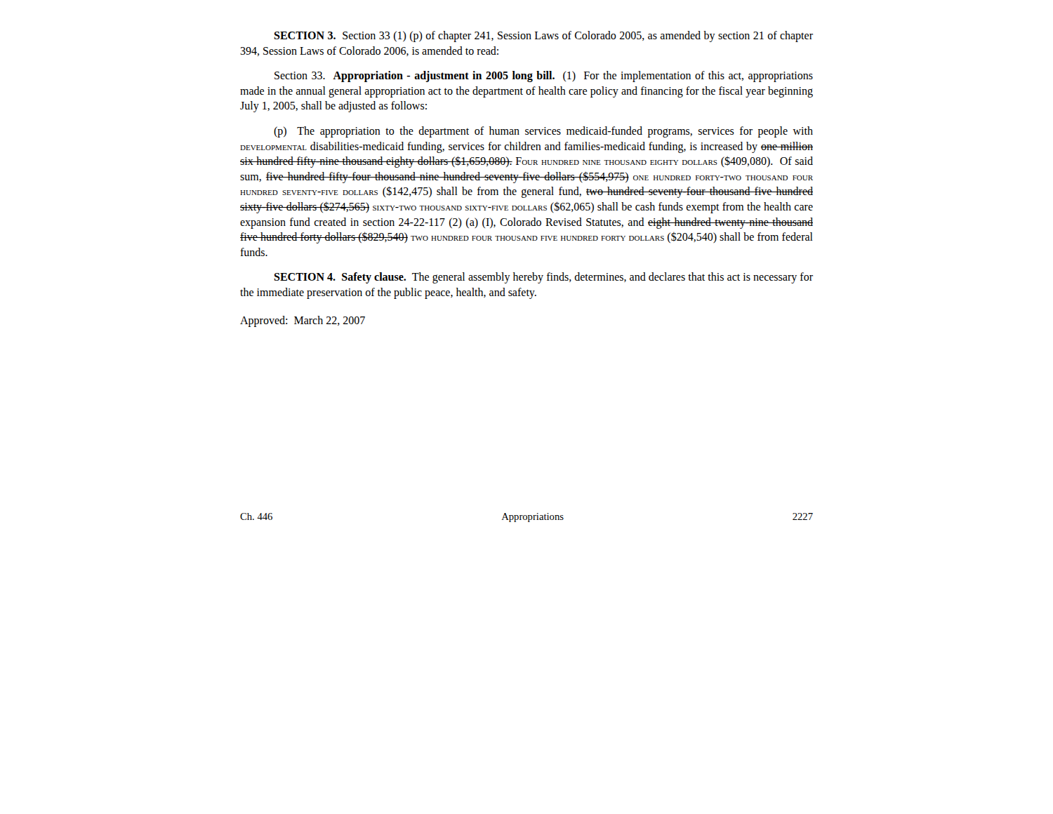SECTION 3. Section 33 (1) (p) of chapter 241, Session Laws of Colorado 2005, as amended by section 21 of chapter 394, Session Laws of Colorado 2006, is amended to read:
Section 33. Appropriation - adjustment in 2005 long bill. (1) For the implementation of this act, appropriations made in the annual general appropriation act to the department of health care policy and financing for the fiscal year beginning July 1, 2005, shall be adjusted as follows:
(p) The appropriation to the department of human services medicaid-funded programs, services for people with developmental disabilities-medicaid funding, services for children and families-medicaid funding, is increased by one million six hundred fifty-nine thousand eighty dollars ($1,659,080). Four hundred nine thousand eighty dollars ($409,080). Of said sum, five hundred fifty-four thousand nine hundred seventy-five dollars ($554,975) one hundred forty-two thousand four hundred seventy-five dollars ($142,475) shall be from the general fund, two hundred seventy-four thousand five hundred sixty-five dollars ($274,565) sixty-two thousand sixty-five dollars ($62,065) shall be cash funds exempt from the health care expansion fund created in section 24-22-117 (2) (a) (I), Colorado Revised Statutes, and eight hundred twenty-nine thousand five hundred forty dollars ($829,540) two hundred four thousand five hundred forty dollars ($204,540) shall be from federal funds.
SECTION 4. Safety clause. The general assembly hereby finds, determines, and declares that this act is necessary for the immediate preservation of the public peace, health, and safety.
Approved: March 22, 2007
Ch. 446
Appropriations
2227